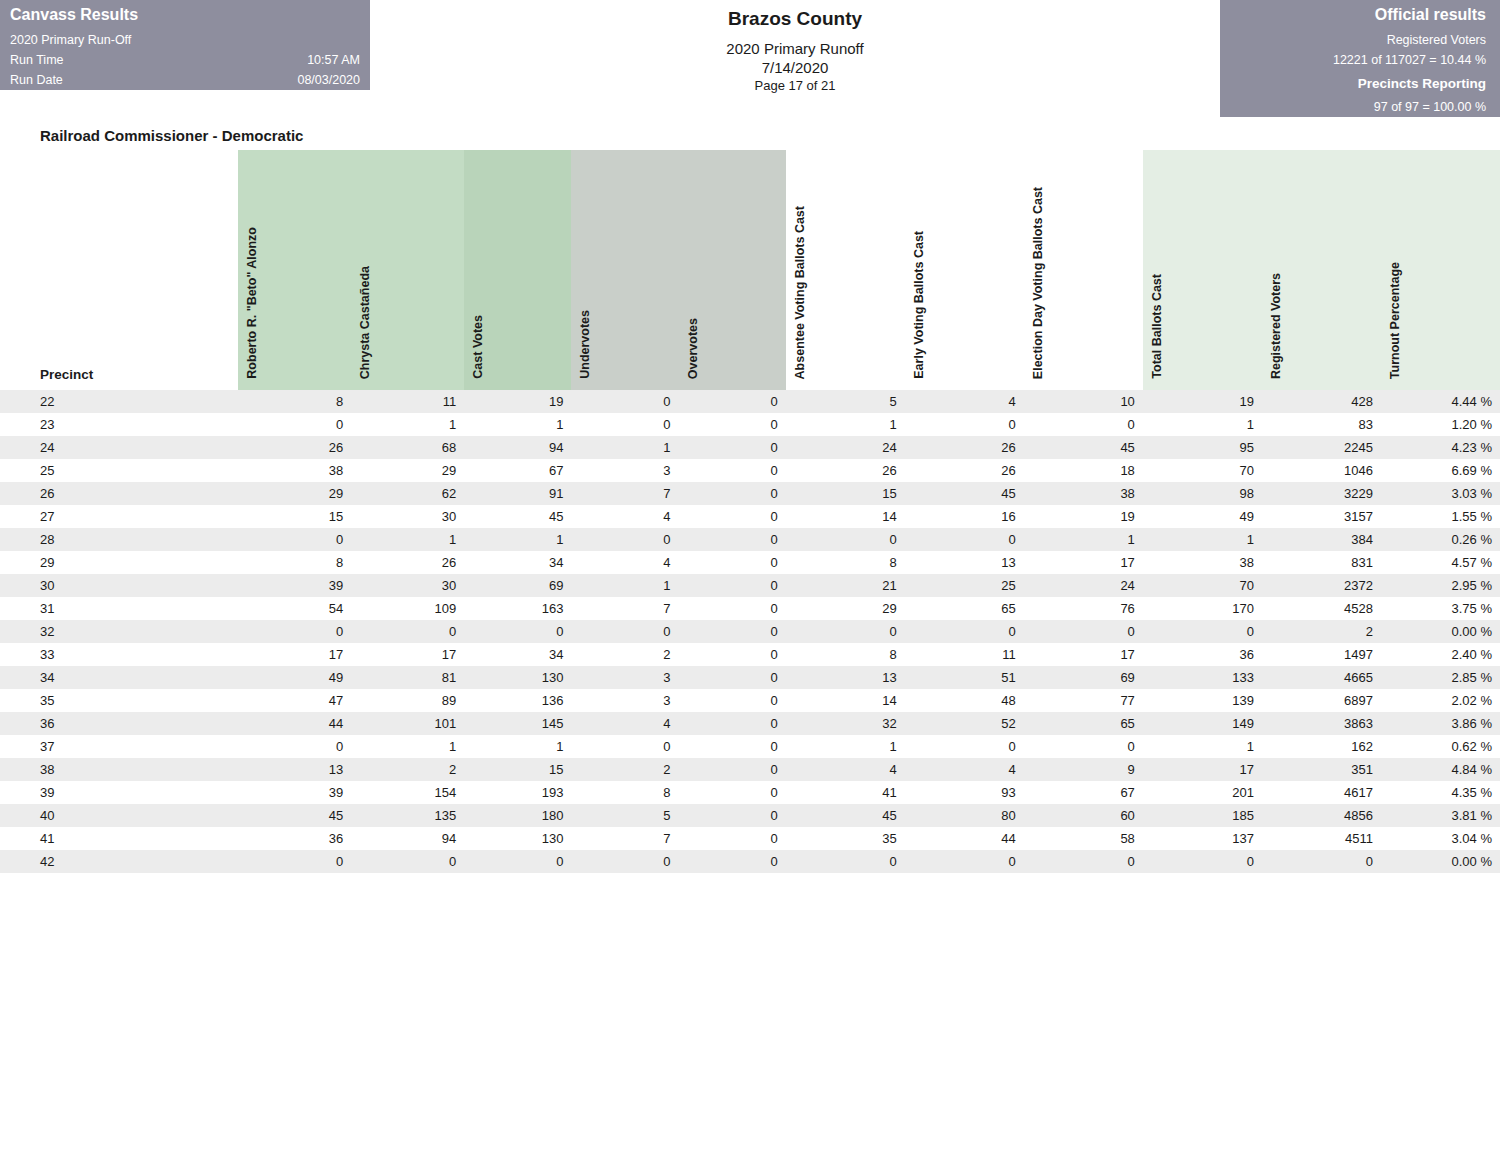Canvass Results
2020 Primary Run-Off
Run Time 10:57 AM
Run Date 08/03/2020
Brazos County
2020 Primary Runoff
7/14/2020
Page 17 of 21
Official results
Registered Voters
12221 of 117027 = 10.44 %
Precincts Reporting
97 of 97 = 100.00 %
Railroad Commissioner - Democratic
| Precinct | Roberto R. "Beto" Alonzo | Chrysta Castañeda | Cast Votes | Undervotes | Overvotes | Absentee Voting Ballots Cast | Early Voting Ballots Cast | Election Day Voting Ballots Cast | Total Ballots Cast | Registered Voters | Turnout Percentage |
| --- | --- | --- | --- | --- | --- | --- | --- | --- | --- | --- | --- |
| 22 | 8 | 11 | 19 | 0 | 0 | 5 | 4 | 10 | 19 | 428 | 4.44 % |
| 23 | 0 | 1 | 1 | 0 | 0 | 1 | 0 | 0 | 1 | 83 | 1.20 % |
| 24 | 26 | 68 | 94 | 1 | 0 | 24 | 26 | 45 | 95 | 2245 | 4.23 % |
| 25 | 38 | 29 | 67 | 3 | 0 | 26 | 26 | 18 | 70 | 1046 | 6.69 % |
| 26 | 29 | 62 | 91 | 7 | 0 | 15 | 45 | 38 | 98 | 3229 | 3.03 % |
| 27 | 15 | 30 | 45 | 4 | 0 | 14 | 16 | 19 | 49 | 3157 | 1.55 % |
| 28 | 0 | 1 | 1 | 0 | 0 | 0 | 0 | 1 | 1 | 384 | 0.26 % |
| 29 | 8 | 26 | 34 | 4 | 0 | 8 | 13 | 17 | 38 | 831 | 4.57 % |
| 30 | 39 | 30 | 69 | 1 | 0 | 21 | 25 | 24 | 70 | 2372 | 2.95 % |
| 31 | 54 | 109 | 163 | 7 | 0 | 29 | 65 | 76 | 170 | 4528 | 3.75 % |
| 32 | 0 | 0 | 0 | 0 | 0 | 0 | 0 | 0 | 0 | 2 | 0.00 % |
| 33 | 17 | 17 | 34 | 2 | 0 | 8 | 11 | 17 | 36 | 1497 | 2.40 % |
| 34 | 49 | 81 | 130 | 3 | 0 | 13 | 51 | 69 | 133 | 4665 | 2.85 % |
| 35 | 47 | 89 | 136 | 3 | 0 | 14 | 48 | 77 | 139 | 6897 | 2.02 % |
| 36 | 44 | 101 | 145 | 4 | 0 | 32 | 52 | 65 | 149 | 3863 | 3.86 % |
| 37 | 0 | 1 | 1 | 0 | 0 | 1 | 0 | 0 | 1 | 162 | 0.62 % |
| 38 | 13 | 2 | 15 | 2 | 0 | 4 | 4 | 9 | 17 | 351 | 4.84 % |
| 39 | 39 | 154 | 193 | 8 | 0 | 41 | 93 | 67 | 201 | 4617 | 4.35 % |
| 40 | 45 | 135 | 180 | 5 | 0 | 45 | 80 | 60 | 185 | 4856 | 3.81 % |
| 41 | 36 | 94 | 130 | 7 | 0 | 35 | 44 | 58 | 137 | 4511 | 3.04 % |
| 42 | 0 | 0 | 0 | 0 | 0 | 0 | 0 | 0 | 0 | 0 | 0.00 % |